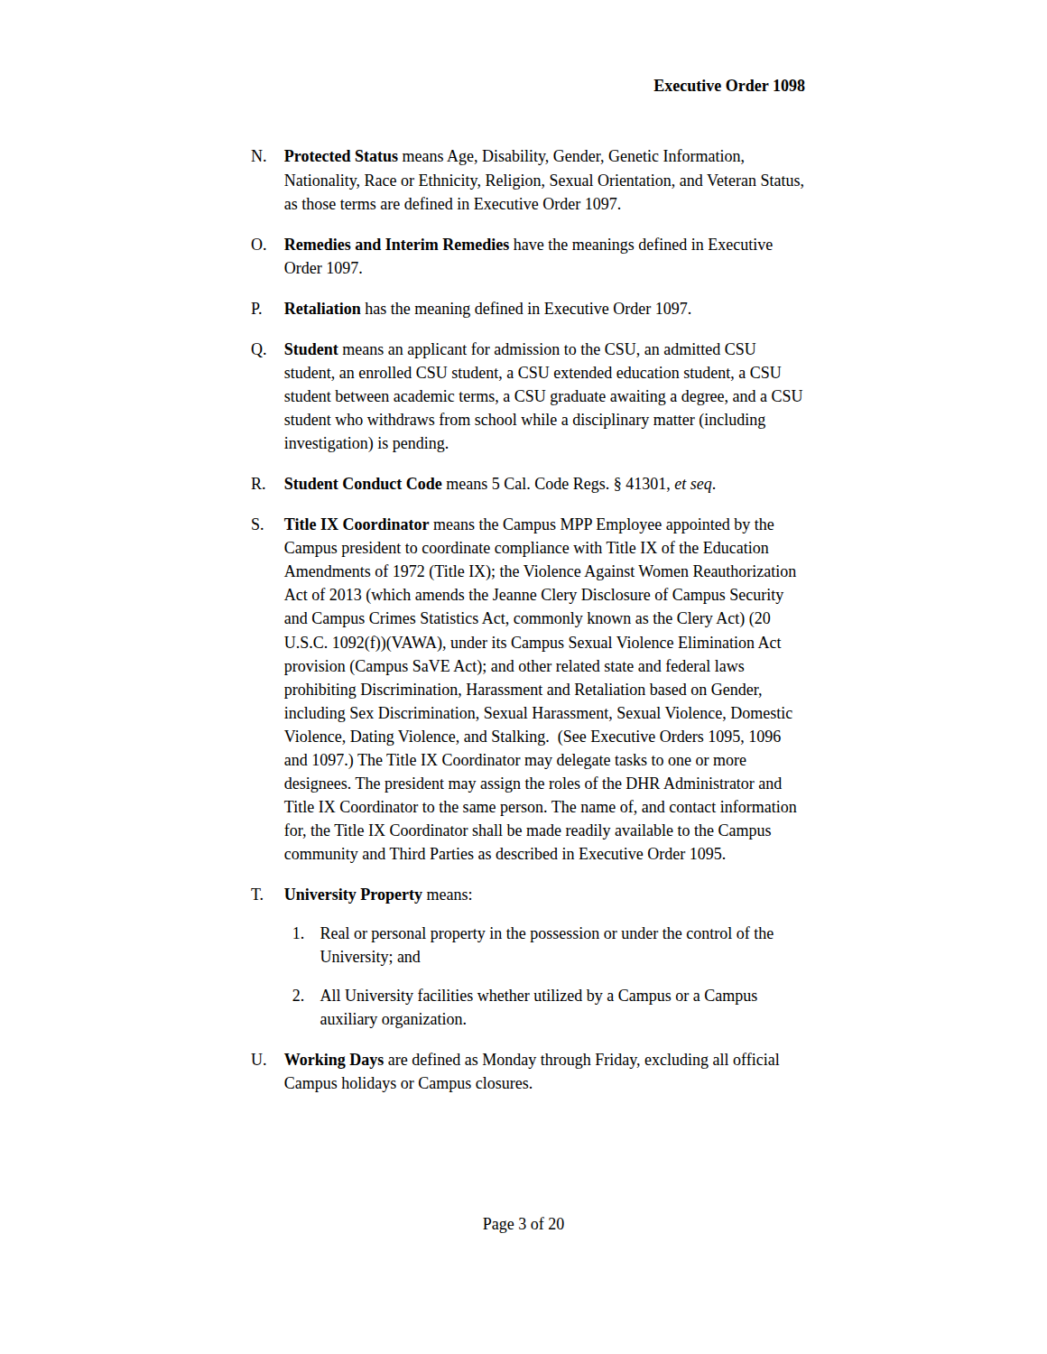Executive Order 1098
N. Protected Status means Age, Disability, Gender, Genetic Information, Nationality, Race or Ethnicity, Religion, Sexual Orientation, and Veteran Status, as those terms are defined in Executive Order 1097.
O. Remedies and Interim Remedies have the meanings defined in Executive Order 1097.
P. Retaliation has the meaning defined in Executive Order 1097.
Q. Student means an applicant for admission to the CSU, an admitted CSU student, an enrolled CSU student, a CSU extended education student, a CSU student between academic terms, a CSU graduate awaiting a degree, and a CSU student who withdraws from school while a disciplinary matter (including investigation) is pending.
R. Student Conduct Code means 5 Cal. Code Regs. § 41301, et seq.
S. Title IX Coordinator means the Campus MPP Employee appointed by the Campus president to coordinate compliance with Title IX of the Education Amendments of 1972 (Title IX); the Violence Against Women Reauthorization Act of 2013 (which amends the Jeanne Clery Disclosure of Campus Security and Campus Crimes Statistics Act, commonly known as the Clery Act) (20 U.S.C. 1092(f))(VAWA), under its Campus Sexual Violence Elimination Act provision (Campus SaVE Act); and other related state and federal laws prohibiting Discrimination, Harassment and Retaliation based on Gender, including Sex Discrimination, Sexual Harassment, Sexual Violence, Domestic Violence, Dating Violence, and Stalking. (See Executive Orders 1095, 1096 and 1097.) The Title IX Coordinator may delegate tasks to one or more designees. The president may assign the roles of the DHR Administrator and Title IX Coordinator to the same person. The name of, and contact information for, the Title IX Coordinator shall be made readily available to the Campus community and Third Parties as described in Executive Order 1095.
T. University Property means:
1. Real or personal property in the possession or under the control of the University; and
2. All University facilities whether utilized by a Campus or a Campus auxiliary organization.
U. Working Days are defined as Monday through Friday, excluding all official Campus holidays or Campus closures.
Page 3 of 20